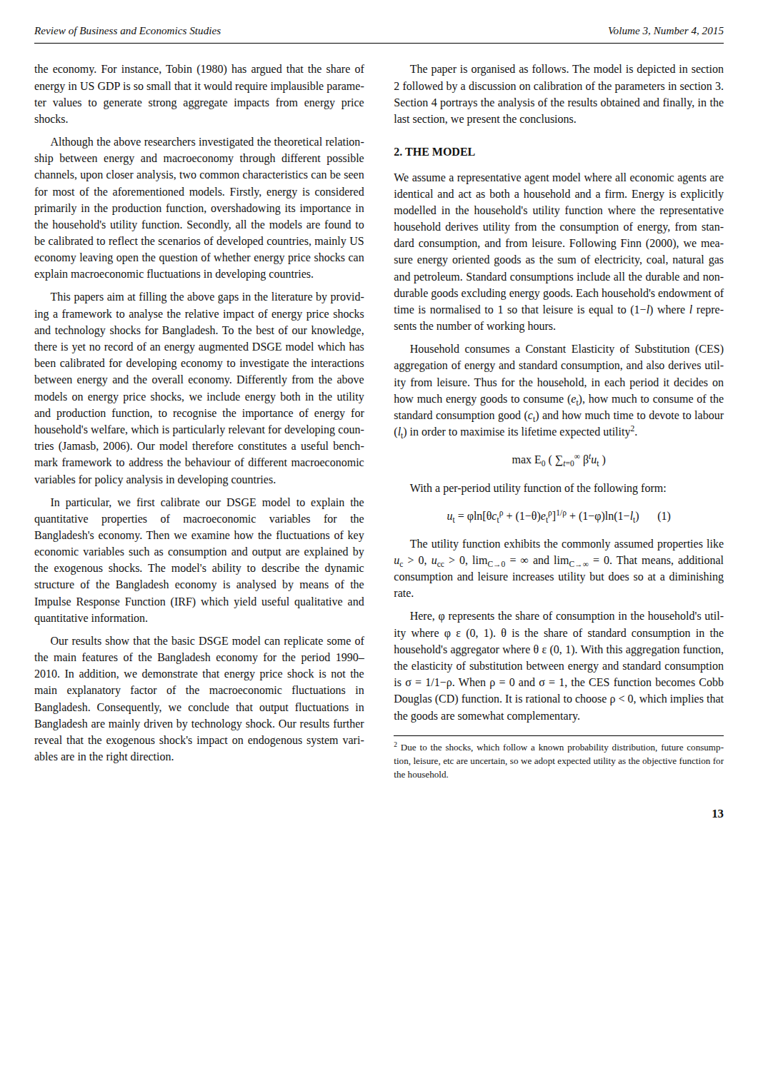Review of Business and Economics Studies Volume 3, Number 4, 2015
the economy. For instance, Tobin (1980) has argued that the share of energy in US GDP is so small that it would require implausible parameter values to generate strong aggregate impacts from energy price shocks.
Although the above researchers investigated the theoretical relationship between energy and macroeconomy through different possible channels, upon closer analysis, two common characteristics can be seen for most of the aforementioned models. Firstly, energy is considered primarily in the production function, overshadowing its importance in the household's utility function. Secondly, all the models are found to be calibrated to reflect the scenarios of developed countries, mainly US economy leaving open the question of whether energy price shocks can explain macroeconomic fluctuations in developing countries.
This papers aim at filling the above gaps in the literature by providing a framework to analyse the relative impact of energy price shocks and technology shocks for Bangladesh. To the best of our knowledge, there is yet no record of an energy augmented DSGE model which has been calibrated for developing economy to investigate the interactions between energy and the overall economy. Differently from the above models on energy price shocks, we include energy both in the utility and production function, to recognise the importance of energy for household's welfare, which is particularly relevant for developing countries (Jamasb, 2006). Our model therefore constitutes a useful benchmark framework to address the behaviour of different macroeconomic variables for policy analysis in developing countries.
In particular, we first calibrate our DSGE model to explain the quantitative properties of macroeconomic variables for the Bangladesh's economy. Then we examine how the fluctuations of key economic variables such as consumption and output are explained by the exogenous shocks. The model's ability to describe the dynamic structure of the Bangladesh economy is analysed by means of the Impulse Response Function (IRF) which yield useful qualitative and quantitative information.
Our results show that the basic DSGE model can replicate some of the main features of the Bangladesh economy for the period 1990–2010. In addition, we demonstrate that energy price shock is not the main explanatory factor of the macroeconomic fluctuations in Bangladesh. Consequently, we conclude that output fluctuations in Bangladesh are mainly driven by technology shock. Our results further reveal that the exogenous shock's impact on endogenous system variables are in the right direction.
The paper is organised as follows. The model is depicted in section 2 followed by a discussion on calibration of the parameters in section 3. Section 4 portrays the analysis of the results obtained and finally, in the last section, we present the conclusions.
2. The Model
We assume a representative agent model where all economic agents are identical and act as both a household and a firm. Energy is explicitly modelled in the household's utility function where the representative household derives utility from the consumption of energy, from standard consumption, and from leisure. Following Finn (2000), we measure energy oriented goods as the sum of electricity, coal, natural gas and petroleum. Standard consumptions include all the durable and non-durable goods excluding energy goods. Each household's endowment of time is normalised to 1 so that leisure is equal to (1−l) where l represents the number of working hours.
Household consumes a Constant Elasticity of Substitution (CES) aggregation of energy and standard consumption, and also derives utility from leisure. Thus for the household, in each period it decides on how much energy goods to consume (et), how much to consume of the standard consumption good (ct) and how much time to devote to labour (lt) in order to maximise its lifetime expected utility2.
max E0 ( ∑t=0∞ βtut )
With a per-period utility function of the following form:
ut = φln[θctρ + (1−θ)etρ]1/ρ + (1−φ)ln(1−lt)(1)
The utility function exhibits the commonly assumed properties like uc > 0, ucc > 0, limC→0 = ∞ and limC→∞ = 0. That means, additional consumption and leisure increases utility but does so at a diminishing rate.
Here, φ represents the share of consumption in the household's utility where φ ε (0, 1). θ is the share of standard consumption in the household's aggregator where θ ε (0, 1). With this aggregation function, the elasticity of substitution between energy and standard consumption is σ = 1/1−ρ. When ρ = 0 and σ = 1, the CES function becomes Cobb Douglas (CD) function. It is rational to choose ρ < 0, which implies that the goods are somewhat complementary.
2 Due to the shocks, which follow a known probability distribution, future consumption, leisure, etc are uncertain, so we adopt expected utility as the objective function for the household.
13